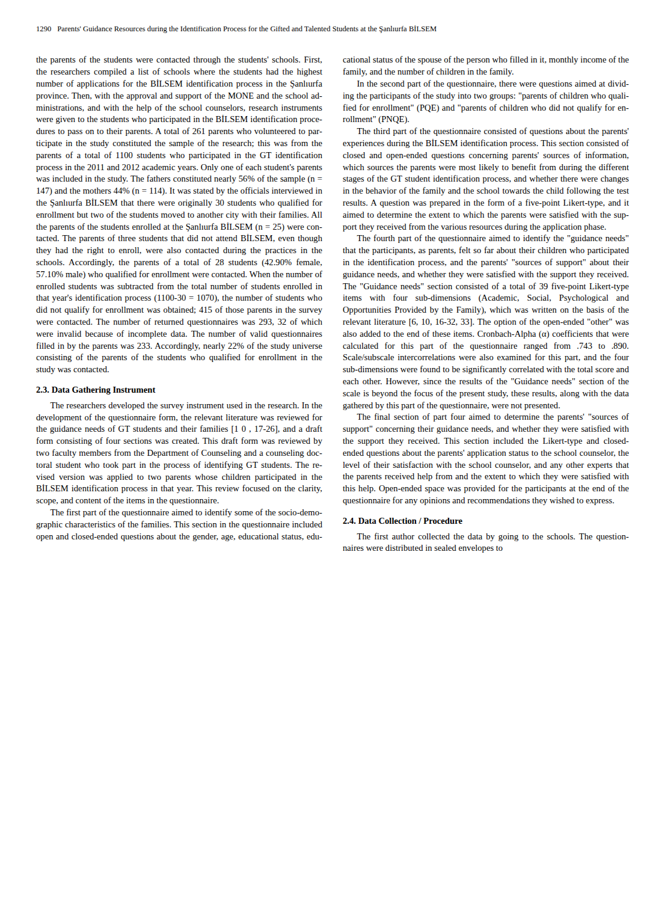1290 Parents' Guidance Resources during the Identification Process for the Gifted and Talented Students at the Şanlıurfa BİLSEM
the parents of the students were contacted through the students' schools. First, the researchers compiled a list of schools where the students had the highest number of applications for the BİLSEM identification process in the Şanlıurfa province. Then, with the approval and support of the MONE and the school administrations, and with the help of the school counselors, research instruments were given to the students who participated in the BİLSEM identification procedures to pass on to their parents. A total of 261 parents who volunteered to participate in the study constituted the sample of the research; this was from the parents of a total of 1100 students who participated in the GT identification process in the 2011 and 2012 academic years. Only one of each student's parents was included in the study. The fathers constituted nearly 56% of the sample (n = 147) and the mothers 44% (n = 114). It was stated by the officials interviewed in the Şanlıurfa BİLSEM that there were originally 30 students who qualified for enrollment but two of the students moved to another city with their families. All the parents of the students enrolled at the Şanlıurfa BİLSEM (n = 25) were contacted. The parents of three students that did not attend BİLSEM, even though they had the right to enroll, were also contacted during the practices in the schools. Accordingly, the parents of a total of 28 students (42.90% female, 57.10% male) who qualified for enrollment were contacted. When the number of enrolled students was subtracted from the total number of students enrolled in that year's identification process (1100-30 = 1070), the number of students who did not qualify for enrollment was obtained; 415 of those parents in the survey were contacted. The number of returned questionnaires was 293, 32 of which were invalid because of incomplete data. The number of valid questionnaires filled in by the parents was 233. Accordingly, nearly 22% of the study universe consisting of the parents of the students who qualified for enrollment in the study was contacted.
2.3. Data Gathering Instrument
The researchers developed the survey instrument used in the research. In the development of the questionnaire form, the relevant literature was reviewed for the guidance needs of GT students and their families [1 0 , 17-26], and a draft form consisting of four sections was created. This draft form was reviewed by two faculty members from the Department of Counseling and a counseling doctoral student who took part in the process of identifying GT students. The revised version was applied to two parents whose children participated in the BİLSEM identification process in that year. This review focused on the clarity, scope, and content of the items in the questionnaire.
The first part of the questionnaire aimed to identify some of the socio-demographic characteristics of the families. This section in the questionnaire included open and closed-ended questions about the gender, age, educational status, educational status of the spouse of the person who filled in it, monthly income of the family, and the number of children in the family.
In the second part of the questionnaire, there were questions aimed at dividing the participants of the study into two groups: "parents of children who qualified for enrollment" (PQE) and "parents of children who did not qualify for enrollment" (PNQE).
The third part of the questionnaire consisted of questions about the parents' experiences during the BİLSEM identification process. This section consisted of closed and open-ended questions concerning parents' sources of information, which sources the parents were most likely to benefit from during the different stages of the GT student identification process, and whether there were changes in the behavior of the family and the school towards the child following the test results. A question was prepared in the form of a five-point Likert-type, and it aimed to determine the extent to which the parents were satisfied with the support they received from the various resources during the application phase.
The fourth part of the questionnaire aimed to identify the "guidance needs" that the participants, as parents, felt so far about their children who participated in the identification process, and the parents' "sources of support" about their guidance needs, and whether they were satisfied with the support they received. The "Guidance needs" section consisted of a total of 39 five-point Likert-type items with four sub-dimensions (Academic, Social, Psychological and Opportunities Provided by the Family), which was written on the basis of the relevant literature [6, 10, 16-32, 33]. The option of the open-ended "other" was also added to the end of these items. Cronbach-Alpha (α) coefficients that were calculated for this part of the questionnaire ranged from .743 to .890. Scale/subscale intercorrelations were also examined for this part, and the four sub-dimensions were found to be significantly correlated with the total score and each other. However, since the results of the "Guidance needs" section of the scale is beyond the focus of the present study, these results, along with the data gathered by this part of the questionnaire, were not presented.
The final section of part four aimed to determine the parents' "sources of support" concerning their guidance needs, and whether they were satisfied with the support they received. This section included the Likert-type and closed-ended questions about the parents' application status to the school counselor, the level of their satisfaction with the school counselor, and any other experts that the parents received help from and the extent to which they were satisfied with this help. Open-ended space was provided for the participants at the end of the questionnaire for any opinions and recommendations they wished to express.
2.4. Data Collection / Procedure
The first author collected the data by going to the schools. The questionnaires were distributed in sealed envelopes to